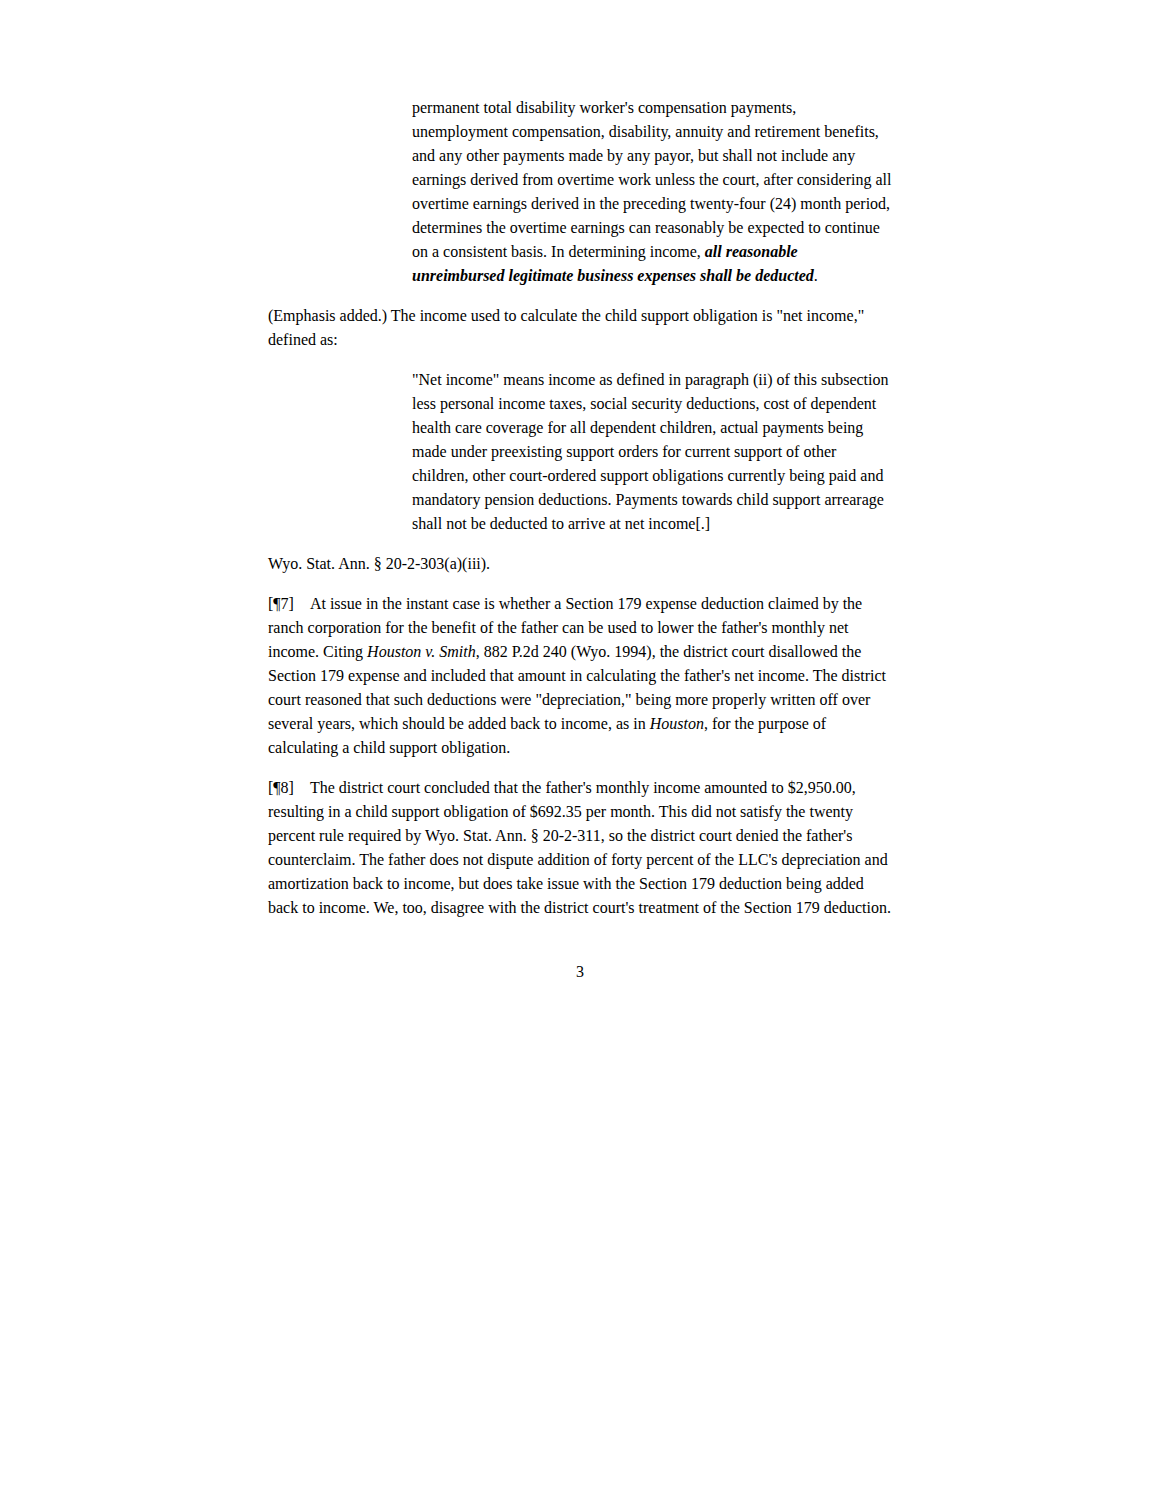permanent total disability worker's compensation payments, unemployment compensation, disability, annuity and retirement benefits, and any other payments made by any payor, but shall not include any earnings derived from overtime work unless the court, after considering all overtime earnings derived in the preceding twenty-four (24) month period, determines the overtime earnings can reasonably be expected to continue on a consistent basis. In determining income, all reasonable unreimbursed legitimate business expenses shall be deducted.
(Emphasis added.) The income used to calculate the child support obligation is "net income," defined as:
"Net income" means income as defined in paragraph (ii) of this subsection less personal income taxes, social security deductions, cost of dependent health care coverage for all dependent children, actual payments being made under preexisting support orders for current support of other children, other court-ordered support obligations currently being paid and mandatory pension deductions. Payments towards child support arrearage shall not be deducted to arrive at net income[.]
Wyo. Stat. Ann. § 20-2-303(a)(iii).
[¶7] At issue in the instant case is whether a Section 179 expense deduction claimed by the ranch corporation for the benefit of the father can be used to lower the father's monthly net income. Citing Houston v. Smith, 882 P.2d 240 (Wyo. 1994), the district court disallowed the Section 179 expense and included that amount in calculating the father's net income. The district court reasoned that such deductions were "depreciation," being more properly written off over several years, which should be added back to income, as in Houston, for the purpose of calculating a child support obligation.
[¶8] The district court concluded that the father's monthly income amounted to $2,950.00, resulting in a child support obligation of $692.35 per month. This did not satisfy the twenty percent rule required by Wyo. Stat. Ann. § 20-2-311, so the district court denied the father's counterclaim. The father does not dispute addition of forty percent of the LLC's depreciation and amortization back to income, but does take issue with the Section 179 deduction being added back to income. We, too, disagree with the district court's treatment of the Section 179 deduction.
3